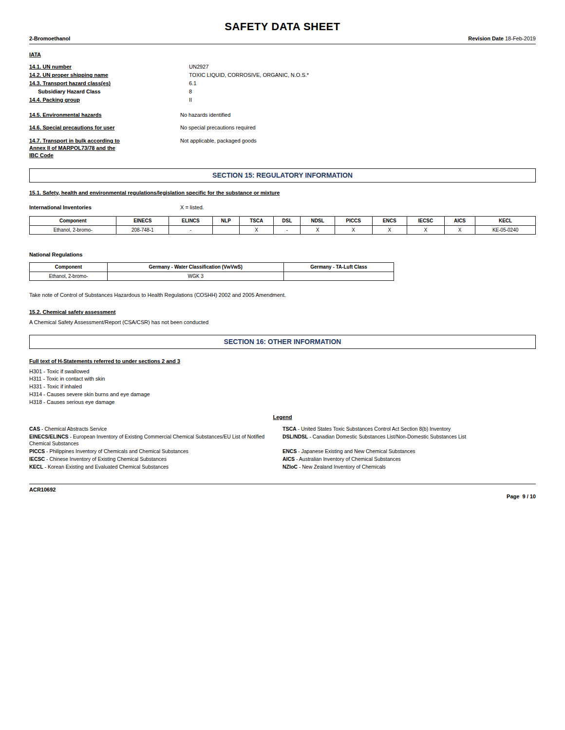SAFETY DATA SHEET
2-Bromoethanol
Revision Date 18-Feb-2019
IATA
| 14.1. UN number | UN2927 |
| 14.2. UN proper shipping name | TOXIC LIQUID, CORROSIVE, ORGANIC, N.O.S.* |
| 14.3. Transport hazard class(es) | 6.1 |
| Subsidiary Hazard Class | 8 |
| 14.4. Packing group | II |
| 14.5. Environmental hazards | No hazards identified |
| 14.6. Special precautions for user | No special precautions required |
| 14.7. Transport in bulk according to Annex II of MARPOL73/78 and the IBC Code | Not applicable, packaged goods |
SECTION 15: REGULATORY INFORMATION
15.1. Safety, health and environmental regulations/legislation specific for the substance or mixture
| International Inventories | X = listed. |
| Component | EINECS | ELINCS | NLP | TSCA | DSL | NDSL | PICCS | ENCS | IECSC | AICS | KECL |
| --- | --- | --- | --- | --- | --- | --- | --- | --- | --- | --- | --- |
| Ethanol, 2-bromo- | 208-748-1 | - | | X | - | X | X | X | X | X | KE-05-0240 |
National Regulations
| Component | Germany - Water Classification (VwVwS) | Germany - TA-Luft Class |
| --- | --- | --- |
| Ethanol, 2-bromo- | WGK 3 | |
Take note of Control of Substances Hazardous to Health Regulations (COSHH) 2002 and 2005 Amendment.
15.2. Chemical safety assessment
A Chemical Safety Assessment/Report (CSA/CSR) has not been conducted
SECTION 16: OTHER INFORMATION
Full text of H-Statements referred to under sections 2 and 3
H301 - Toxic if swallowed
H311 - Toxic in contact with skin
H331 - Toxic if inhaled
H314 - Causes severe skin burns and eye damage
H318 - Causes serious eye damage
Legend
| CAS - Chemical Abstracts Service | TSCA - United States Toxic Substances Control Act Section 8(b) Inventory |
| EINECS/ELINCS - European Inventory of Existing Commercial Chemical Substances/EU List of Notified Chemical Substances | DSL/NDSL - Canadian Domestic Substances List/Non-Domestic Substances List |
| PICCS - Philippines Inventory of Chemicals and Chemical Substances | ENCS - Japanese Existing and New Chemical Substances |
| IECSC - Chinese Inventory of Existing Chemical Substances | AICS - Australian Inventory of Chemical Substances |
| KECL - Korean Existing and Evaluated Chemical Substances | NZIoC - New Zealand Inventory of Chemicals |
ACR10692
Page 9 / 10